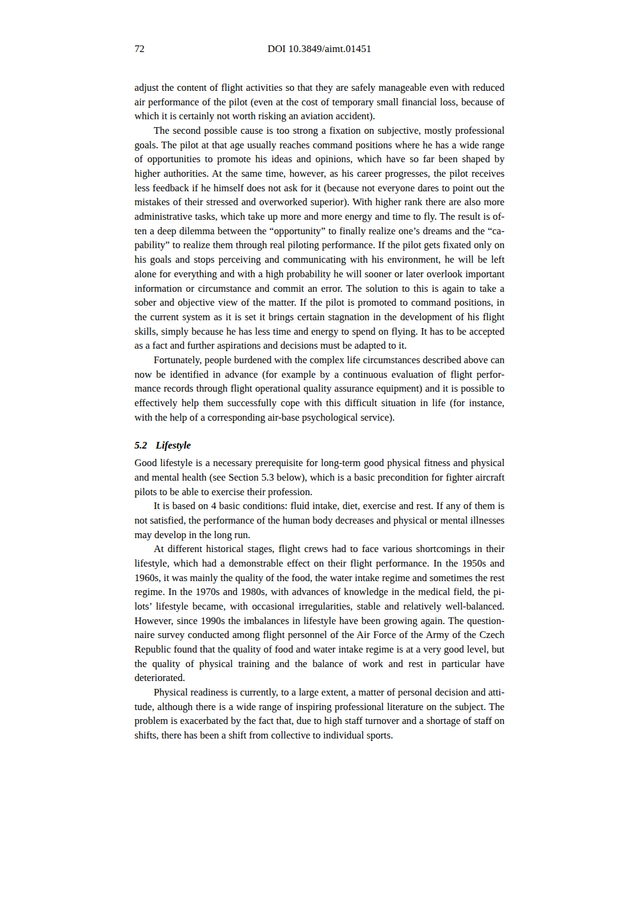72
DOI 10.3849/aimt.01451
adjust the content of flight activities so that they are safely manageable even with reduced air performance of the pilot (even at the cost of temporary small financial loss, because of which it is certainly not worth risking an aviation accident).
The second possible cause is too strong a fixation on subjective, mostly professional goals. The pilot at that age usually reaches command positions where he has a wide range of opportunities to promote his ideas and opinions, which have so far been shaped by higher authorities. At the same time, however, as his career progresses, the pilot receives less feedback if he himself does not ask for it (because not everyone dares to point out the mistakes of their stressed and overworked superior). With higher rank there are also more administrative tasks, which take up more and more energy and time to fly. The result is often a deep dilemma between the “opportunity” to finally realize one’s dreams and the “capability” to realize them through real piloting performance. If the pilot gets fixated only on his goals and stops perceiving and communicating with his environment, he will be left alone for everything and with a high probability he will sooner or later overlook important information or circumstance and commit an error. The solution to this is again to take a sober and objective view of the matter. If the pilot is promoted to command positions, in the current system as it is set it brings certain stagnation in the development of his flight skills, simply because he has less time and energy to spend on flying. It has to be accepted as a fact and further aspirations and decisions must be adapted to it.
Fortunately, people burdened with the complex life circumstances described above can now be identified in advance (for example by a continuous evaluation of flight performance records through flight operational quality assurance equipment) and it is possible to effectively help them successfully cope with this difficult situation in life (for instance, with the help of a corresponding air-base psychological service).
5.2 Lifestyle
Good lifestyle is a necessary prerequisite for long-term good physical fitness and physical and mental health (see Section 5.3 below), which is a basic precondition for fighter aircraft pilots to be able to exercise their profession.
It is based on 4 basic conditions: fluid intake, diet, exercise and rest. If any of them is not satisfied, the performance of the human body decreases and physical or mental illnesses may develop in the long run.
At different historical stages, flight crews had to face various shortcomings in their lifestyle, which had a demonstrable effect on their flight performance. In the 1950s and 1960s, it was mainly the quality of the food, the water intake regime and sometimes the rest regime. In the 1970s and 1980s, with advances of knowledge in the medical field, the pilots’ lifestyle became, with occasional irregularities, stable and relatively well-balanced. However, since 1990s the imbalances in lifestyle have been growing again. The questionnaire survey conducted among flight personnel of the Air Force of the Army of the Czech Republic found that the quality of food and water intake regime is at a very good level, but the quality of physical training and the balance of work and rest in particular have deteriorated.
Physical readiness is currently, to a large extent, a matter of personal decision and attitude, although there is a wide range of inspiring professional literature on the subject. The problem is exacerbated by the fact that, due to high staff turnover and a shortage of staff on shifts, there has been a shift from collective to individual sports.